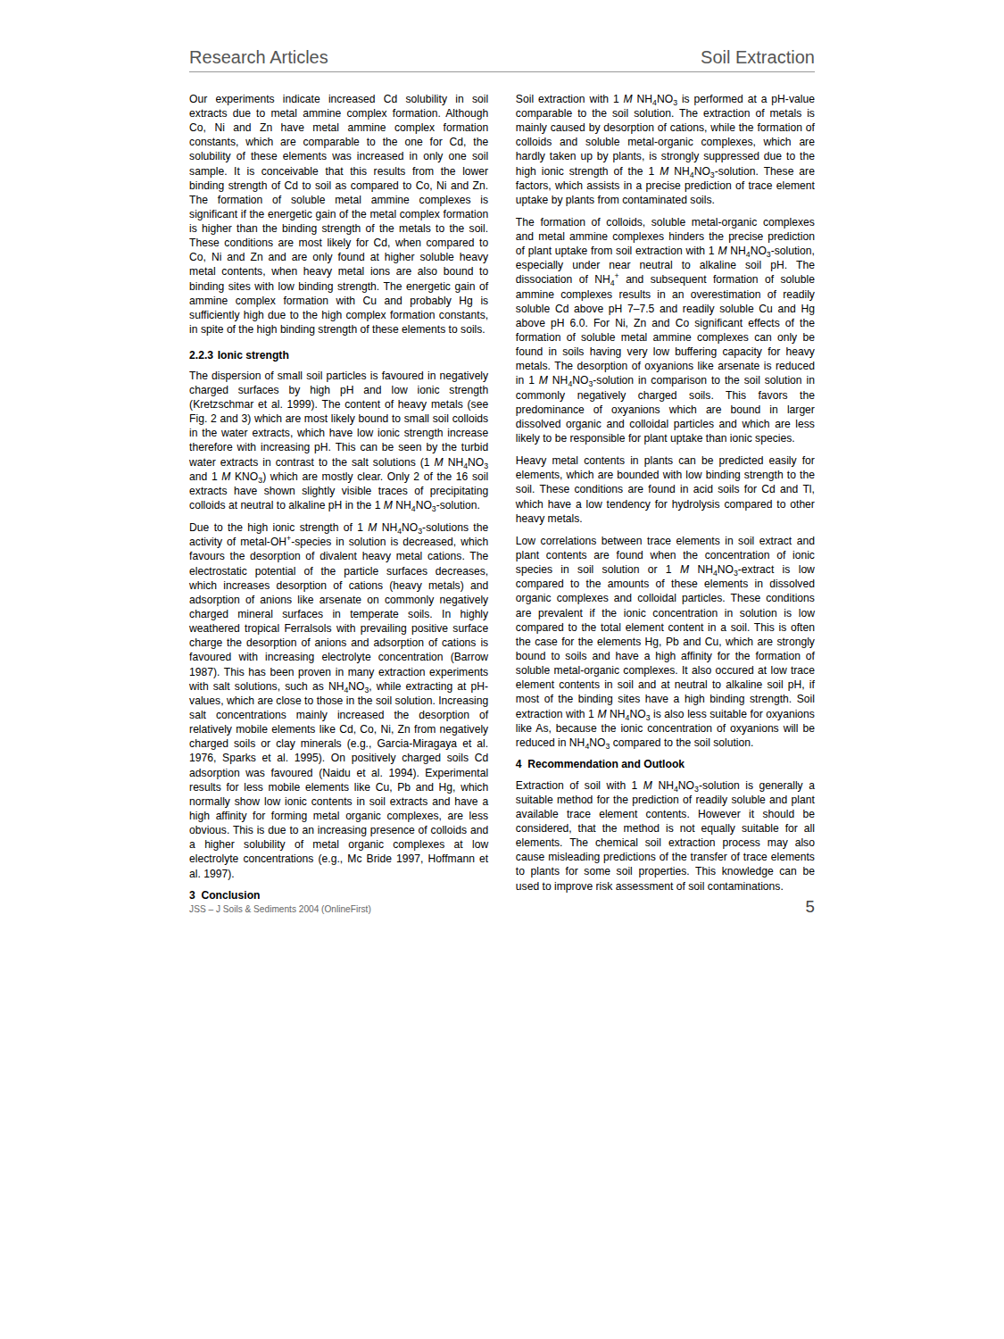Research Articles
Soil Extraction
Our experiments indicate increased Cd solubility in soil extracts due to metal ammine complex formation. Although Co, Ni and Zn have metal ammine complex formation constants, which are comparable to the one for Cd, the solubility of these elements was increased in only one soil sample. It is conceivable that this results from the lower binding strength of Cd to soil as compared to Co, Ni and Zn. The formation of soluble metal ammine complexes is significant if the energetic gain of the metal complex formation is higher than the binding strength of the metals to the soil. These conditions are most likely for Cd, when compared to Co, Ni and Zn and are only found at higher soluble heavy metal contents, when heavy metal ions are also bound to binding sites with low binding strength. The energetic gain of ammine complex formation with Cu and probably Hg is sufficiently high due to the high complex formation constants, in spite of the high binding strength of these elements to soils.
2.2.3 Ionic strength
The dispersion of small soil particles is favoured in negatively charged surfaces by high pH and low ionic strength (Kretzschmar et al. 1999). The content of heavy metals (see Fig. 2 and 3) which are most likely bound to small soil colloids in the water extracts, which have low ionic strength increase therefore with increasing pH. This can be seen by the turbid water extracts in contrast to the salt solutions (1 M NH4NO3 and 1 M KNO3) which are mostly clear. Only 2 of the 16 soil extracts have shown slightly visible traces of precipitating colloids at neutral to alkaline pH in the 1 M NH4NO3-solution.
Due to the high ionic strength of 1 M NH4NO3-solutions the activity of metal-OH+-species in solution is decreased, which favours the desorption of divalent heavy metal cations. The electrostatic potential of the particle surfaces decreases, which increases desorption of cations (heavy metals) and adsorption of anions like arsenate on commonly negatively charged mineral surfaces in temperate soils. In highly weathered tropical Ferralsols with prevailing positive surface charge the desorption of anions and adsorption of cations is favoured with increasing electrolyte concentration (Barrow 1987). This has been proven in many extraction experiments with salt solutions, such as NH4NO3, while extracting at pH-values, which are close to those in the soil solution. Increasing salt concentrations mainly increased the desorption of relatively mobile elements like Cd, Co, Ni, Zn from negatively charged soils or clay minerals (e.g., Garcia-Miragaya et al. 1976, Sparks et al. 1995). On positively charged soils Cd adsorption was favoured (Naidu et al. 1994). Experimental results for less mobile elements like Cu, Pb and Hg, which normally show low ionic contents in soil extracts and have a high affinity for forming metal organic complexes, are less obvious. This is due to an increasing presence of colloids and a higher solubility of metal organic complexes at low electrolyte concentrations (e.g., Mc Bride 1997, Hoffmann et al. 1997).
3 Conclusion
Soil extraction with 1 M NH4NO3 is performed at a pH-value comparable to the soil solution. The extraction of metals is mainly caused by desorption of cations, while the formation of colloids and soluble metal-organic complexes, which are hardly taken up by plants, is strongly suppressed due to the high ionic strength of the 1 M NH4NO3-solution. These are factors, which assists in a precise prediction of trace element uptake by plants from contaminated soils.
The formation of colloids, soluble metal-organic complexes and metal ammine complexes hinders the precise prediction of plant uptake from soil extraction with 1 M NH4NO3-solution, especially under near neutral to alkaline soil pH. The dissociation of NH4+ and subsequent formation of soluble ammine complexes results in an overestimation of readily soluble Cd above pH 7–7.5 and readily soluble Cu and Hg above pH 6.0. For Ni, Zn and Co significant effects of the formation of soluble metal ammine complexes can only be found in soils having very low buffering capacity for heavy metals. The desorption of oxyanions like arsenate is reduced in 1 M NH4NO3-solution in comparison to the soil solution in commonly negatively charged soils. This favors the predominance of oxyanions which are bound in larger dissolved organic and colloidal particles and which are less likely to be responsible for plant uptake than ionic species.
Heavy metal contents in plants can be predicted easily for elements, which are bounded with low binding strength to the soil. These conditions are found in acid soils for Cd and Tl, which have a low tendency for hydrolysis compared to other heavy metals.
Low correlations between trace elements in soil extract and plant contents are found when the concentration of ionic species in soil solution or 1 M NH4NO3-extract is low compared to the amounts of these elements in dissolved organic complexes and colloidal particles. These conditions are prevalent if the ionic concentration in solution is low compared to the total element content in a soil. This is often the case for the elements Hg, Pb and Cu, which are strongly bound to soils and have a high affinity for the formation of soluble metal-organic complexes. It also occured at low trace element contents in soil and at neutral to alkaline soil pH, if most of the binding sites have a high binding strength. Soil extraction with 1 M NH4NO3 is also less suitable for oxyanions like As, because the ionic concentration of oxyanions will be reduced in NH4NO3 compared to the soil solution.
4 Recommendation and Outlook
Extraction of soil with 1 M NH4NO3-solution is generally a suitable method for the prediction of readily soluble and plant available trace element contents. However it should be considered, that the method is not equally suitable for all elements. The chemical soil extraction process may also cause misleading predictions of the transfer of trace elements to plants for some soil properties. This knowledge can be used to improve risk assessment of soil contaminations.
JSS – J Soils & Sediments 2004 (OnlineFirst)
5